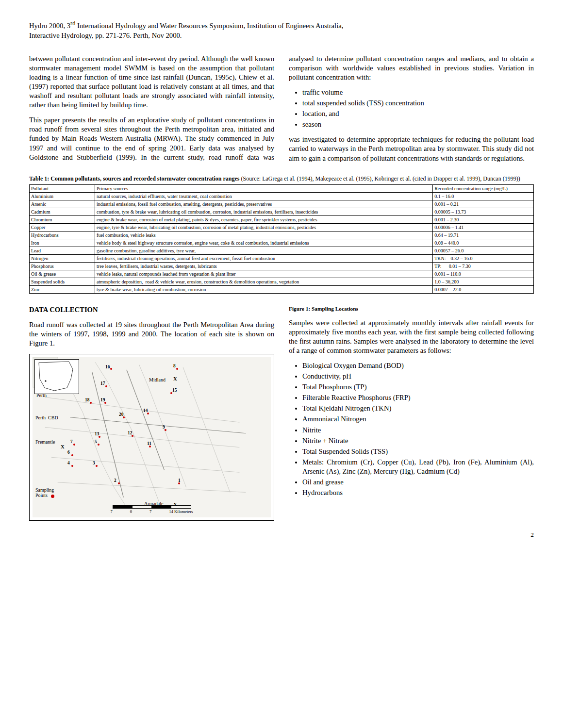Hydro 2000, 3rd International Hydrology and Water Resources Symposium, Institution of Engineers Australia,
Interactive Hydrology, pp. 271-276. Perth, Nov 2000.
between pollutant concentration and inter-event dry period. Although the well known stormwater management model SWMM is based on the assumption that pollutant loading is a linear function of time since last rainfall (Duncan, 1995c), Chiew et al. (1997) reported that surface pollutant load is relatively constant at all times, and that washoff and resultant pollutant loads are strongly associated with rainfall intensity, rather than being limited by buildup time.
This paper presents the results of an explorative study of pollutant concentrations in road runoff from several sites throughout the Perth metropolitan area, initiated and funded by Main Roads Western Australia (MRWA). The study commenced in July 1997 and will continue to the end of spring 2001. Early data was analysed by Goldstone and Stubberfield (1999). In the current study, road runoff data was analysed to determine pollutant concentration ranges and medians, and to obtain a comparison with worldwide values established in previous studies. Variation in pollutant concentration with:
traffic volume
total suspended solids (TSS) concentration
location, and
season
was investigated to determine appropriate techniques for reducing the pollutant load carried to waterways in the Perth metropolitan area by stormwater. This study did not aim to gain a comparison of pollutant concentrations with standards or regulations.
Table 1: Common pollutants, sources and recorded stormwater concentration ranges (Source: LaGrega et al. (1994), Makepeace et al. (1995), Kobringer et al. (cited in Drapper et al. 1999), Duncan (1999))
| Pollutant | Primary sources | Recorded concentration range (mg/L) |
| --- | --- | --- |
| Aluminium | natural sources, industrial effluents, water treatment, coal combustion | 0.1 – 16.0 |
| Arsenic | industrial emissions, fossil fuel combustion, smelting, detergents, pesticides, preservatives | 0.001 – 0.21 |
| Cadmium | combustion, tyre & brake wear, lubricating oil combustion, corrosion, industrial emissions, fertilisers, insecticides | 0.00005 – 13.73 |
| Chromium | engine & brake wear, corrosion of metal plating, paints & dyes, ceramics, paper, fire sprinkler systems, pesticides | 0.001 – 2.30 |
| Copper | engine, tyre & brake wear, lubricating oil combustion, corrosion of metal plating, industrial emissions, pesticides | 0.00006 – 1.41 |
| Hydrocarbons | fuel combustion, vehicle leaks | 0.64 – 19.71 |
| Iron | vehicle body & steel highway structure corrosion, engine wear, coke & coal combustion, industrial emissions | 0.08 – 440.0 |
| Lead | gasoline combustion, gasoline additives, tyre wear, | 0.00057 – 26.0 |
| Nitrogen | fertilisers, industrial cleaning operations, animal feed and excrement, fossil fuel combustion | TKN: 0.32 – 16.0 |
| Phosphorus | tree leaves, fertilisers, industrial wastes, detergents, lubricants | TP: 0.01 – 7.30 |
| Oil & grease | vehicle leaks, natural compounds leached from vegetation & plant litter | 0.001 – 110.0 |
| Suspended solids | atmospheric deposition, road & vehicle wear, erosion, construction & demolition operations, vegetation | 1.0 – 36,200 |
| Zinc | tyre & brake wear, lubricating oil combustion, corrosion | 0.0007 – 22.0 |
DATA COLLECTION
Road runoff was collected at 19 sites throughout the Perth Metropolitan Area during the winters of 1997, 1998, 1999 and 2000. The location of each site is shown on Figure 1.
Perth
Perth CBD
Fremantle
Midland
Armadale
X
X
X
16
8
17
15
18
19
20
14
9
13
12
11
7
5
6
4
3
2
1
Sampling
Points
70714 Kilometers
Figure 1: Sampling Locations
Samples were collected at approximately monthly intervals after rainfall events for approximately five months each year, with the first sample being collected following the first autumn rains. Samples were analysed in the laboratory to determine the level of a range of common stormwater parameters as follows:
Biological Oxygen Demand (BOD)
Conductivity, pH
Total Phosphorus (TP)
Filterable Reactive Phosphorus (FRP)
Total Kjeldahl Nitrogen (TKN)
Ammoniacal Nitrogen
Nitrite
Nitrite + Nitrate
Total Suspended Solids (TSS)
Metals: Chromium (Cr), Copper (Cu), Lead (Pb), Iron (Fe), Aluminium (Al), Arsenic (As), Zinc (Zn), Mercury (Hg), Cadmium (Cd)
Oil and grease
Hydrocarbons
2